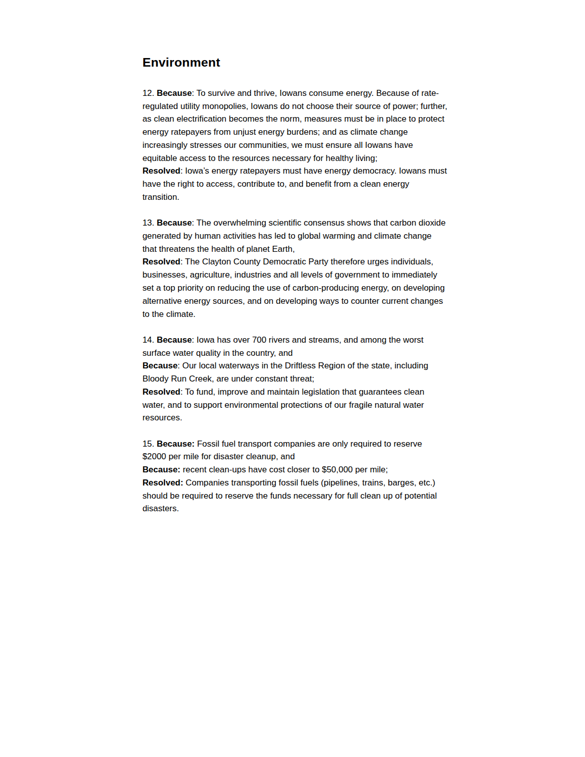Environment
12. Because: To survive and thrive, Iowans consume energy. Because of rate-regulated utility monopolies, Iowans do not choose their source of power; further, as clean electrification becomes the norm, measures must be in place to protect energy ratepayers from unjust energy burdens; and as climate change increasingly stresses our communities, we must ensure all Iowans have equitable access to the resources necessary for healthy living;
Resolved: Iowa’s energy ratepayers must have energy democracy. Iowans must have the right to access, contribute to, and benefit from a clean energy transition.
13. Because: The overwhelming scientific consensus shows that carbon dioxide generated by human activities has led to global warming and climate change that threatens the health of planet Earth,
Resolved: The Clayton County Democratic Party therefore urges individuals, businesses, agriculture, industries and all levels of government to immediately set a top priority on reducing the use of carbon-producing energy, on developing alternative energy sources, and on developing ways to counter current changes to the climate.
14. Because: Iowa has over 700 rivers and streams, and among the worst surface water quality in the country, and
Because: Our local waterways in the Driftless Region of the state, including Bloody Run Creek, are under constant threat;
Resolved: To fund, improve and maintain legislation that guarantees clean water, and to support environmental protections of our fragile natural water resources.
15. Because: Fossil fuel transport companies are only required to reserve $2000 per mile for disaster cleanup, and
Because: recent clean-ups have cost closer to $50,000 per mile;
Resolved: Companies transporting fossil fuels (pipelines, trains, barges, etc.) should be required to reserve the funds necessary for full clean up of potential disasters.